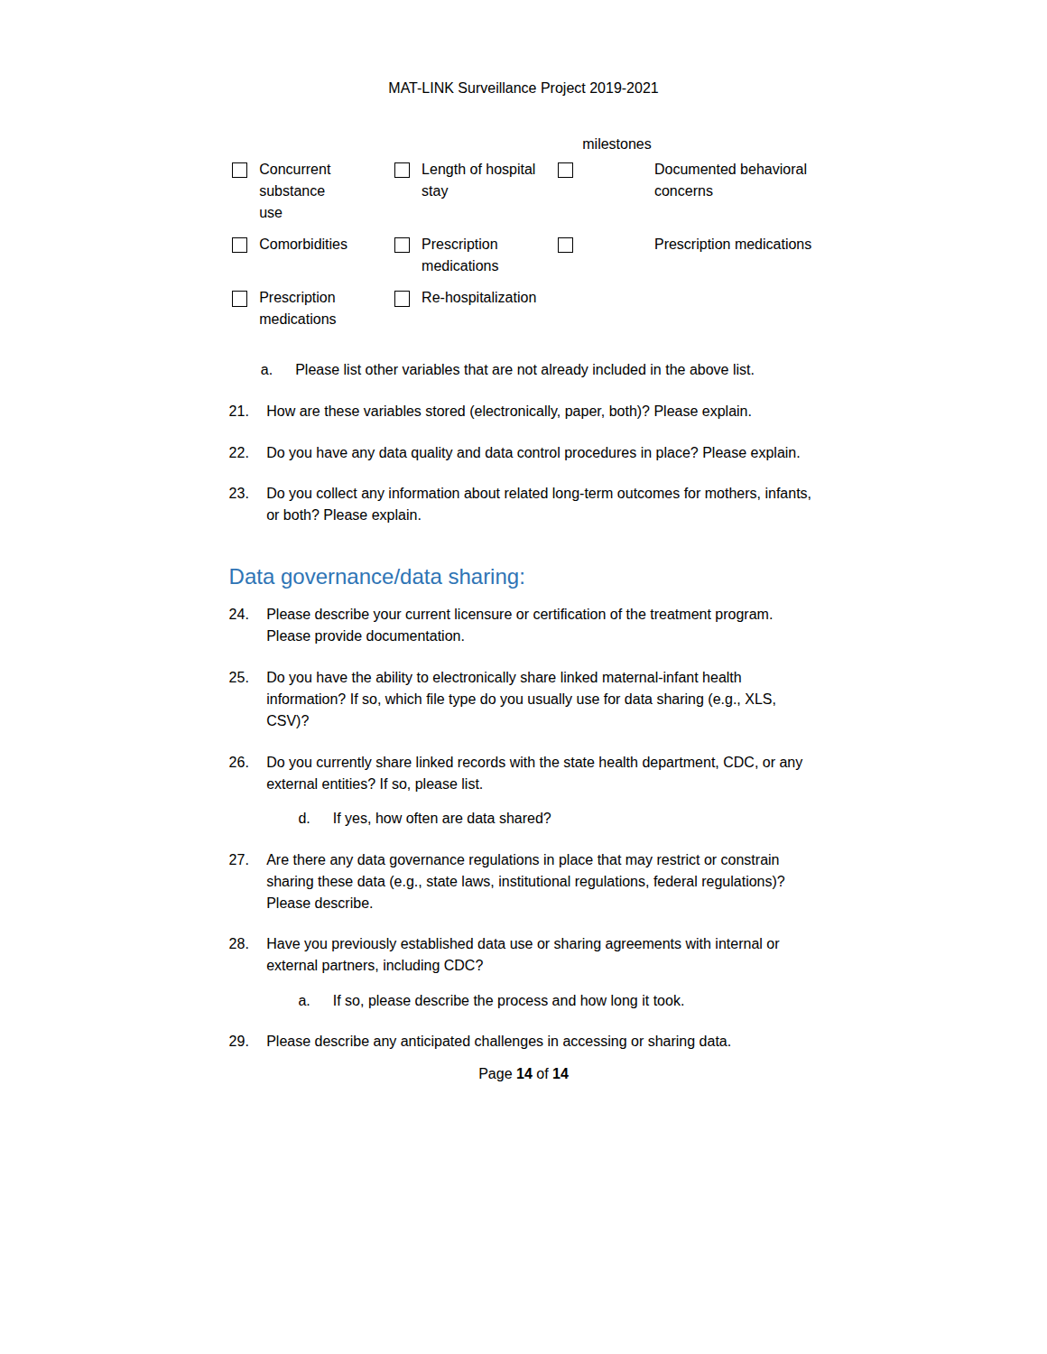MAT-LINK Surveillance Project 2019-2021
| | | | | milestones |
| | Concurrent substance use | | Length of hospital stay | | Documented behavioral concerns |
| | Comorbidities | | Prescription medications | | Prescription medications |
| | Prescription medications | | Re-hospitalization | | |
a. Please list other variables that are not already included in the above list.
21. How are these variables stored (electronically, paper, both)? Please explain.
22. Do you have any data quality and data control procedures in place? Please explain.
23. Do you collect any information about related long-term outcomes for mothers, infants, or both? Please explain.
Data governance/data sharing:
24. Please describe your current licensure or certification of the treatment program. Please provide documentation.
25. Do you have the ability to electronically share linked maternal-infant health information? If so, which file type do you usually use for data sharing (e.g., XLS, CSV)?
26. Do you currently share linked records with the state health department, CDC, or any external entities? If so, please list.
d. If yes, how often are data shared?
27. Are there any data governance regulations in place that may restrict or constrain sharing these data (e.g., state laws, institutional regulations, federal regulations)? Please describe.
28. Have you previously established data use or sharing agreements with internal or external partners, including CDC?
a. If so, please describe the process and how long it took.
29. Please describe any anticipated challenges in accessing or sharing data.
Page 14 of 14